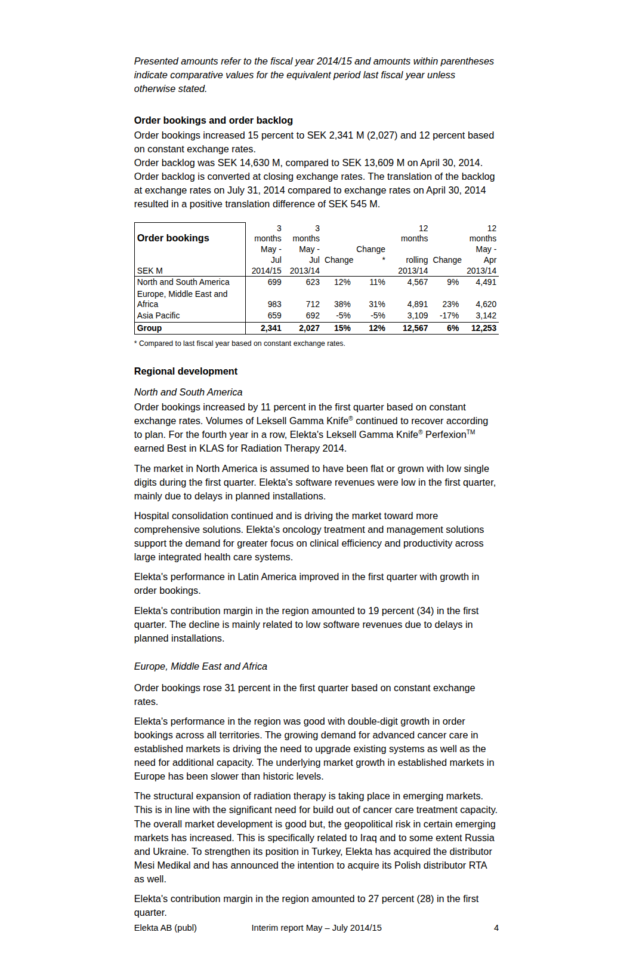Presented amounts refer to the fiscal year 2014/15 and amounts within parentheses indicate comparative values for the equivalent period last fiscal year unless otherwise stated.
Order bookings and order backlog
Order bookings increased 15 percent to SEK 2,341 M (2,027) and 12 percent based on constant exchange rates.
Order backlog was SEK 14,630 M, compared to SEK 13,609 M on April 30, 2014. Order backlog is converted at closing exchange rates. The translation of the backlog at exchange rates on July 31, 2014 compared to exchange rates on April 30, 2014 resulted in a positive translation difference of SEK 545 M.
| Order bookings | 3 months | 3 months | | | | 12 months | | 12 months |
| --- | --- | --- | --- | --- | --- | --- | --- | --- |
| | May - Jul | May - Jul | Change | Change * | | rolling | Change | May - Apr |
| SEK M | 2014/15 | 2013/14 | | | | 2013/14 | | 2013/14 |
| North and South America | 699 | 623 | 12% | 11% | | 4,567 | 9% | 4,491 |
| Europe, Middle East and Africa | 983 | 712 | 38% | 31% | | 4,891 | 23% | 4,620 |
| Asia Pacific | 659 | 692 | -5% | -5% | | 3,109 | -17% | 3,142 |
| Group | 2,341 | 2,027 | 15% | 12% | | 12,567 | 6% | 12,253 |
* Compared to last fiscal year based on constant exchange rates.
Regional development
North and South America
Order bookings increased by 11 percent in the first quarter based on constant exchange rates. Volumes of Leksell Gamma Knife® continued to recover according to plan. For the fourth year in a row, Elekta's Leksell Gamma Knife® PerfexionTM earned Best in KLAS for Radiation Therapy 2014.
The market in North America is assumed to have been flat or grown with low single digits during the first quarter. Elekta's software revenues were low in the first quarter, mainly due to delays in planned installations.
Hospital consolidation continued and is driving the market toward more comprehensive solutions. Elekta's oncology treatment and management solutions support the demand for greater focus on clinical efficiency and productivity across large integrated health care systems.
Elekta's performance in Latin America improved in the first quarter with growth in order bookings.
Elekta's contribution margin in the region amounted to 19 percent (34) in the first quarter. The decline is mainly related to low software revenues due to delays in planned installations.
Europe, Middle East and Africa
Order bookings rose 31 percent in the first quarter based on constant exchange rates.
Elekta's performance in the region was good with double-digit growth in order bookings across all territories. The growing demand for advanced cancer care in established markets is driving the need to upgrade existing systems as well as the need for additional capacity. The underlying market growth in established markets in Europe has been slower than historic levels.
The structural expansion of radiation therapy is taking place in emerging markets. This is in line with the significant need for build out of cancer care treatment capacity. The overall market development is good but, the geopolitical risk in certain emerging markets has increased. This is specifically related to Iraq and to some extent Russia and Ukraine. To strengthen its position in Turkey, Elekta has acquired the distributor Mesi Medikal and has announced the intention to acquire its Polish distributor RTA as well.
Elekta's contribution margin in the region amounted to 27 percent (28) in the first quarter.
Elekta AB (publ)
Interim report May – July 2014/15
4